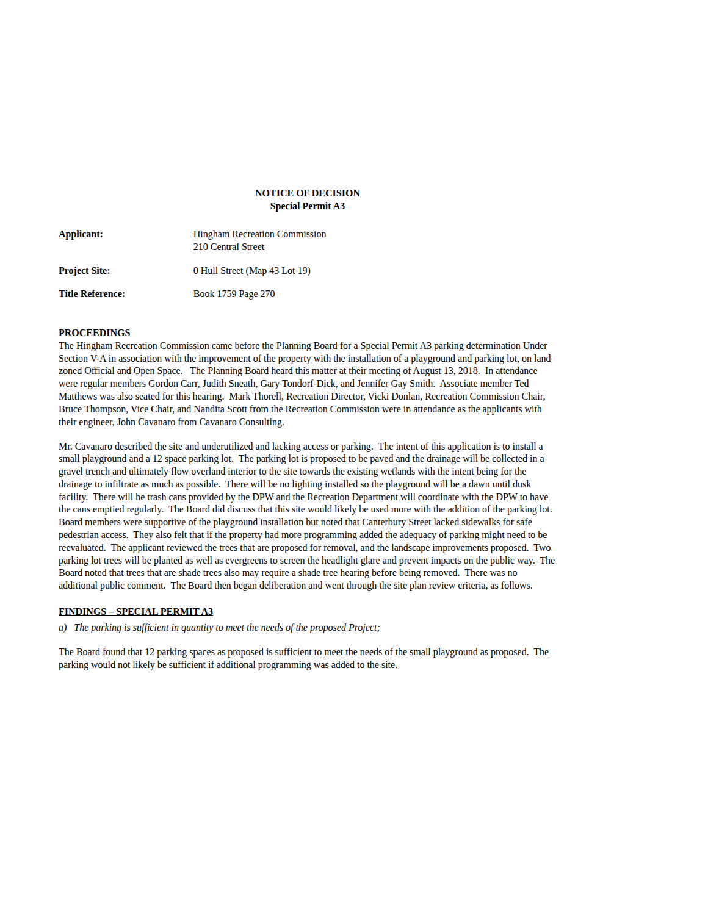NOTICE OF DECISION
Special Permit A3
| Applicant: | Hingham Recreation Commission 210 Central Street |
| Project Site: | 0 Hull Street (Map 43 Lot 19) |
| Title Reference: | Book 1759 Page 270 |
Proceedings
The Hingham Recreation Commission came before the Planning Board for a Special Permit A3 parking determination Under Section V-A in association with the improvement of the property with the installation of a playground and parking lot, on land zoned Official and Open Space. The Planning Board heard this matter at their meeting of August 13, 2018. In attendance were regular members Gordon Carr, Judith Sneath, Gary Tondorf-Dick, and Jennifer Gay Smith. Associate member Ted Matthews was also seated for this hearing. Mark Thorell, Recreation Director, Vicki Donlan, Recreation Commission Chair, Bruce Thompson, Vice Chair, and Nandita Scott from the Recreation Commission were in attendance as the applicants with their engineer, John Cavanaro from Cavanaro Consulting.
Mr. Cavanaro described the site and underutilized and lacking access or parking. The intent of this application is to install a small playground and a 12 space parking lot. The parking lot is proposed to be paved and the drainage will be collected in a gravel trench and ultimately flow overland interior to the site towards the existing wetlands with the intent being for the drainage to infiltrate as much as possible. There will be no lighting installed so the playground will be a dawn until dusk facility. There will be trash cans provided by the DPW and the Recreation Department will coordinate with the DPW to have the cans emptied regularly. The Board did discuss that this site would likely be used more with the addition of the parking lot. Board members were supportive of the playground installation but noted that Canterbury Street lacked sidewalks for safe pedestrian access. They also felt that if the property had more programming added the adequacy of parking might need to be reevaluated. The applicant reviewed the trees that are proposed for removal, and the landscape improvements proposed. Two parking lot trees will be planted as well as evergreens to screen the headlight glare and prevent impacts on the public way. The Board noted that trees that are shade trees also may require a shade tree hearing before being removed. There was no additional public comment. The Board then began deliberation and went through the site plan review criteria, as follows.
Findings – Special Permit A3
a) The parking is sufficient in quantity to meet the needs of the proposed Project;
The Board found that 12 parking spaces as proposed is sufficient to meet the needs of the small playground as proposed. The parking would not likely be sufficient if additional programming was added to the site.